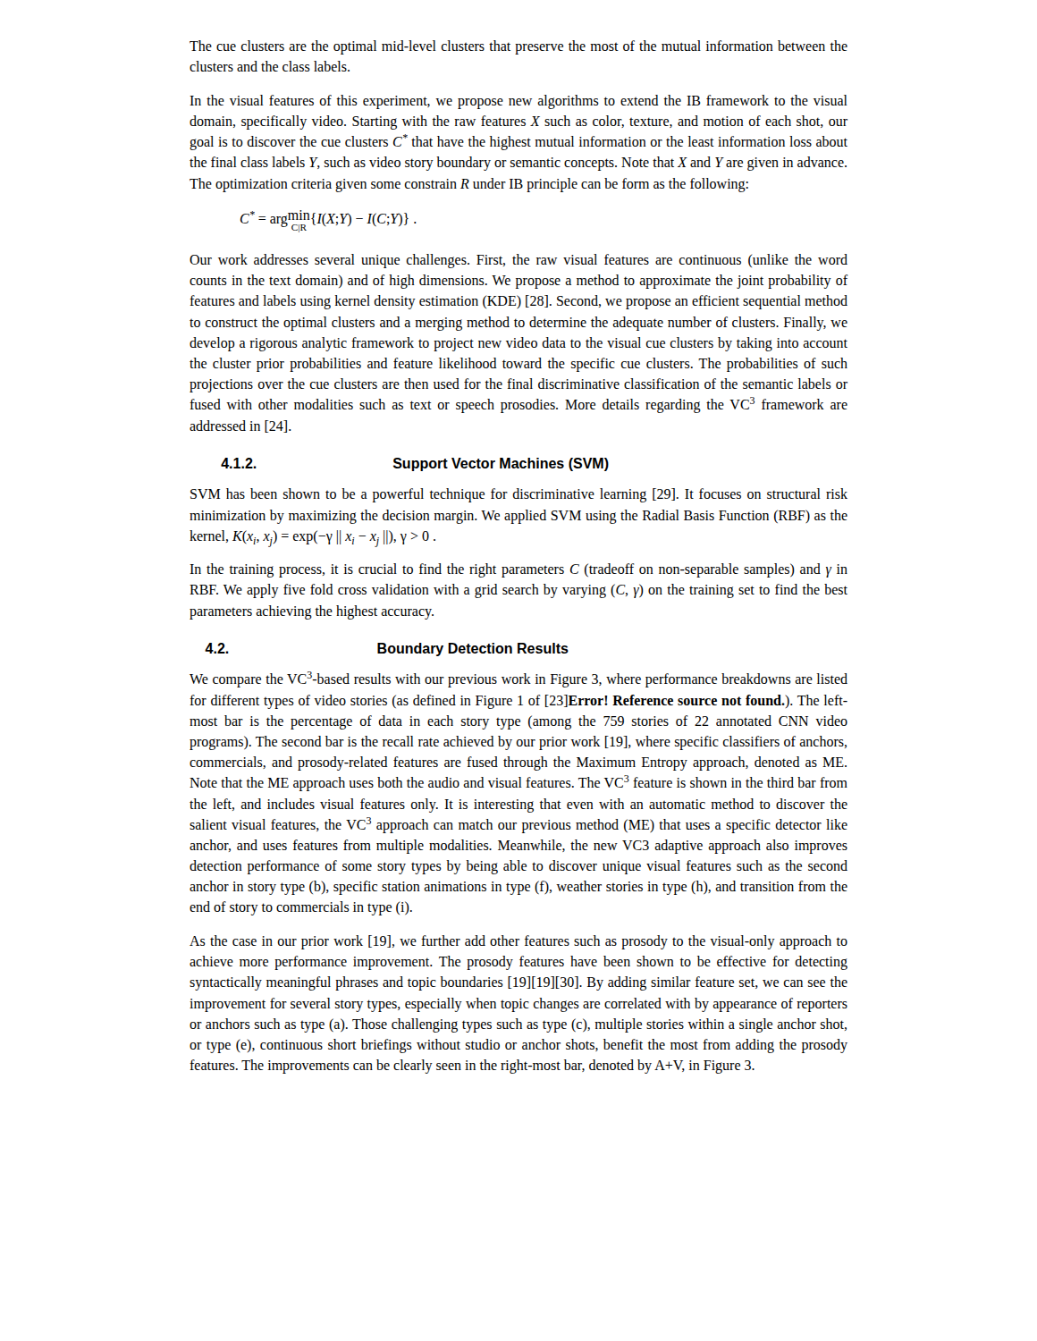The cue clusters are the optimal mid-level clusters that preserve the most of the mutual information between the clusters and the class labels.
In the visual features of this experiment, we propose new algorithms to extend the IB framework to the visual domain, specifically video. Starting with the raw features X such as color, texture, and motion of each shot, our goal is to discover the cue clusters C* that have the highest mutual information or the least information loss about the final class labels Y, such as video story boundary or semantic concepts. Note that X and Y are given in advance. The optimization criteria given some constrain R under IB principle can be form as the following:
C* = argmin C|R{I(X;Y) − I(C;Y)} .
Our work addresses several unique challenges. First, the raw visual features are continuous (unlike the word counts in the text domain) and of high dimensions. We propose a method to approximate the joint probability of features and labels using kernel density estimation (KDE) [28]. Second, we propose an efficient sequential method to construct the optimal clusters and a merging method to determine the adequate number of clusters. Finally, we develop a rigorous analytic framework to project new video data to the visual cue clusters by taking into account the cluster prior probabilities and feature likelihood toward the specific cue clusters. The probabilities of such projections over the cue clusters are then used for the final discriminative classification of the semantic labels or fused with other modalities such as text or speech prosodies. More details regarding the VC3 framework are addressed in [24].
4.1.2. Support Vector Machines (SVM)
SVM has been shown to be a powerful technique for discriminative learning [29]. It focuses on structural risk minimization by maximizing the decision margin. We applied SVM using the Radial Basis Function (RBF) as the kernel, K(xi, xj) = exp(−γ || xi − xj ||), γ > 0 .
In the training process, it is crucial to find the right parameters C (tradeoff on non-separable samples) and γ in RBF. We apply five fold cross validation with a grid search by varying (C, γ) on the training set to find the best parameters achieving the highest accuracy.
4.2. Boundary Detection Results
We compare the VC3-based results with our previous work in Figure 3, where performance breakdowns are listed for different types of video stories (as defined in Figure 1 of [23]Error! Reference source not found.). The left-most bar is the percentage of data in each story type (among the 759 stories of 22 annotated CNN video programs). The second bar is the recall rate achieved by our prior work [19], where specific classifiers of anchors, commercials, and prosody-related features are fused through the Maximum Entropy approach, denoted as ME. Note that the ME approach uses both the audio and visual features. The VC3 feature is shown in the third bar from the left, and includes visual features only. It is interesting that even with an automatic method to discover the salient visual features, the VC3 approach can match our previous method (ME) that uses a specific detector like anchor, and uses features from multiple modalities. Meanwhile, the new VC3 adaptive approach also improves detection performance of some story types by being able to discover unique visual features such as the second anchor in story type (b), specific station animations in type (f), weather stories in type (h), and transition from the end of story to commercials in type (i).
As the case in our prior work [19], we further add other features such as prosody to the visual-only approach to achieve more performance improvement. The prosody features have been shown to be effective for detecting syntactically meaningful phrases and topic boundaries [19][19][30]. By adding similar feature set, we can see the improvement for several story types, especially when topic changes are correlated with by appearance of reporters or anchors such as type (a). Those challenging types such as type (c), multiple stories within a single anchor shot, or type (e), continuous short briefings without studio or anchor shots, benefit the most from adding the prosody features. The improvements can be clearly seen in the right-most bar, denoted by A+V, in Figure 3.